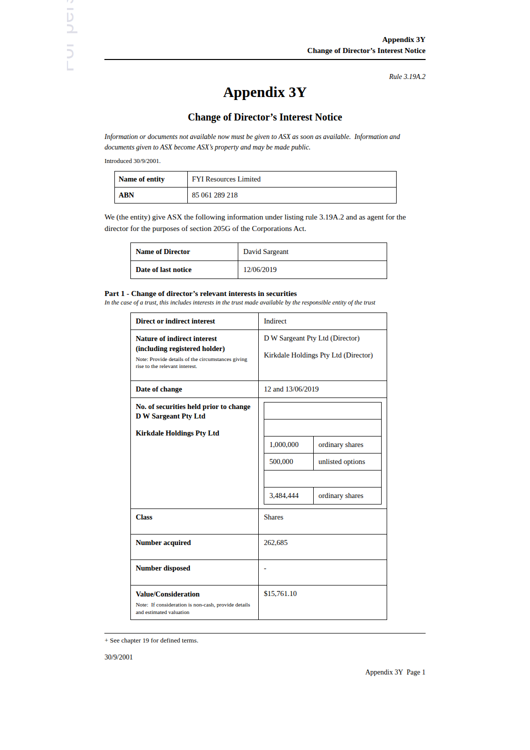For personal use only
Appendix 3Y
Change of Director’s Interest Notice
Rule 3.19A.2
Appendix 3Y
Change of Director’s Interest Notice
Information or documents not available now must be given to ASX as soon as available. Information and documents given to ASX become ASX’s property and may be made public.
Introduced 30/9/2001.
| Name of entity | FYI Resources Limited |
| ABN | 85 061 289 218 |
We (the entity) give ASX the following information under listing rule 3.19A.2 and as agent for the director for the purposes of section 205G of the Corporations Act.
| Name of Director | David Sargeant |
| Date of last notice | 12/06/2019 |
Part 1 - Change of director’s relevant interests in securities
In the case of a trust, this includes interests in the trust made available by the responsible entity of the trust
| Direct or indirect interest | Indirect |
| Nature of indirect interest (including registered holder) Note: Provide details of the circumstances giving rise to the relevant interest. | D W Sargeant Pty Ltd (Director) Kirkdale Holdings Pty Ltd (Director) |
| Date of change | 12 and 13/06/2019 |
| No. of securities held prior to change D W Sargeant Pty Ltd Kirkdale Holdings Pty Ltd | / 1,000,000 / ordinary shares / / 500,000 / unlisted options / / 3,484,444 / ordinary shares / |
| Class | Shares |
| Number acquired | 262,685 |
| Number disposed | - |
| Value/Consideration Note: If consideration is non-cash, provide details and estimated valuation | $15,761.10 |
+ See chapter 19 for defined terms.
30/9/2001
Appendix 3Y Page 1